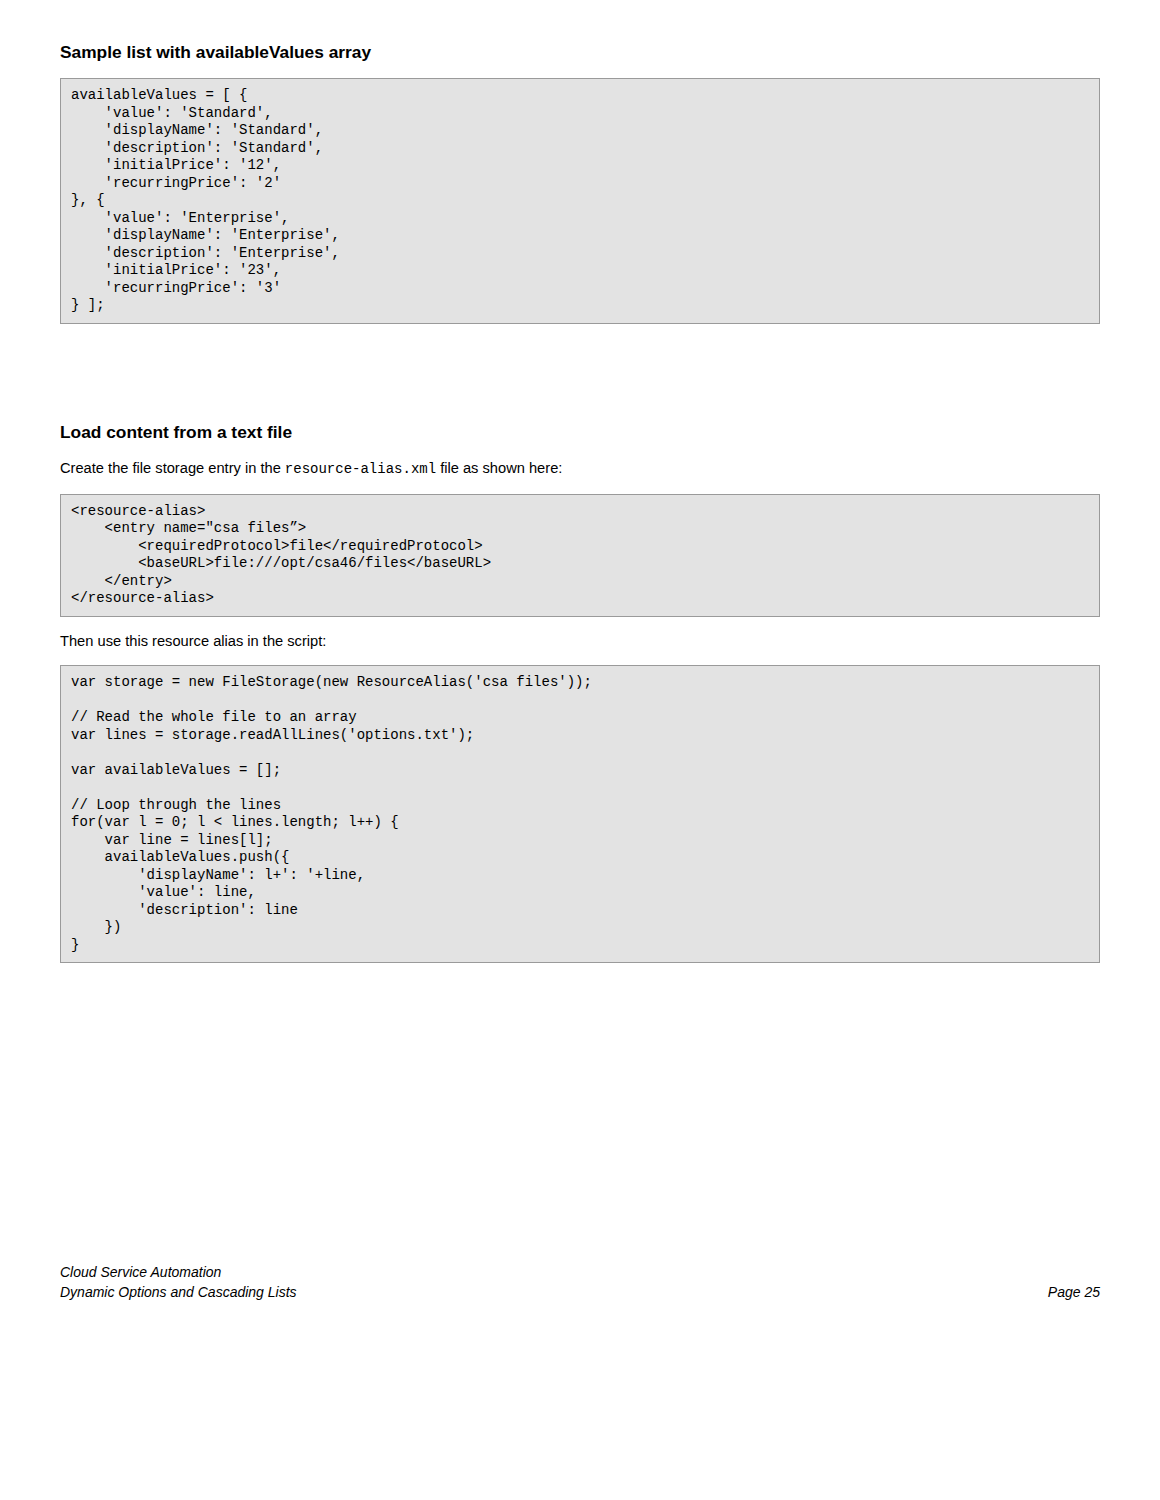Sample list with availableValues array
availableValues = [ {
    'value': 'Standard',
    'displayName': 'Standard',
    'description': 'Standard',
    'initialPrice': '12',
    'recurringPrice': '2'
}, {
    'value': 'Enterprise',
    'displayName': 'Enterprise',
    'description': 'Enterprise',
    'initialPrice': '23',
    'recurringPrice': '3'
} ];
Load content from a text file
Create the file storage entry in the resource-alias.xml file as shown here:
<resource-alias>
    <entry name="csa files”>
        <requiredProtocol>file</requiredProtocol>
        <baseURL>file:///opt/csa46/files</baseURL>
    </entry>
</resource-alias>
Then use this resource alias in the script:
var storage = new FileStorage(new ResourceAlias('csa files'));

// Read the whole file to an array
var lines = storage.readAllLines('options.txt');

var availableValues = [];

// Loop through the lines
for(var l = 0; l < lines.length; l++) {
    var line = lines[l];
    availableValues.push({
        'displayName': l+': '+line,
        'value': line,
        'description': line
    })
}
Cloud Service Automation Dynamic Options and Cascading Lists Page 25